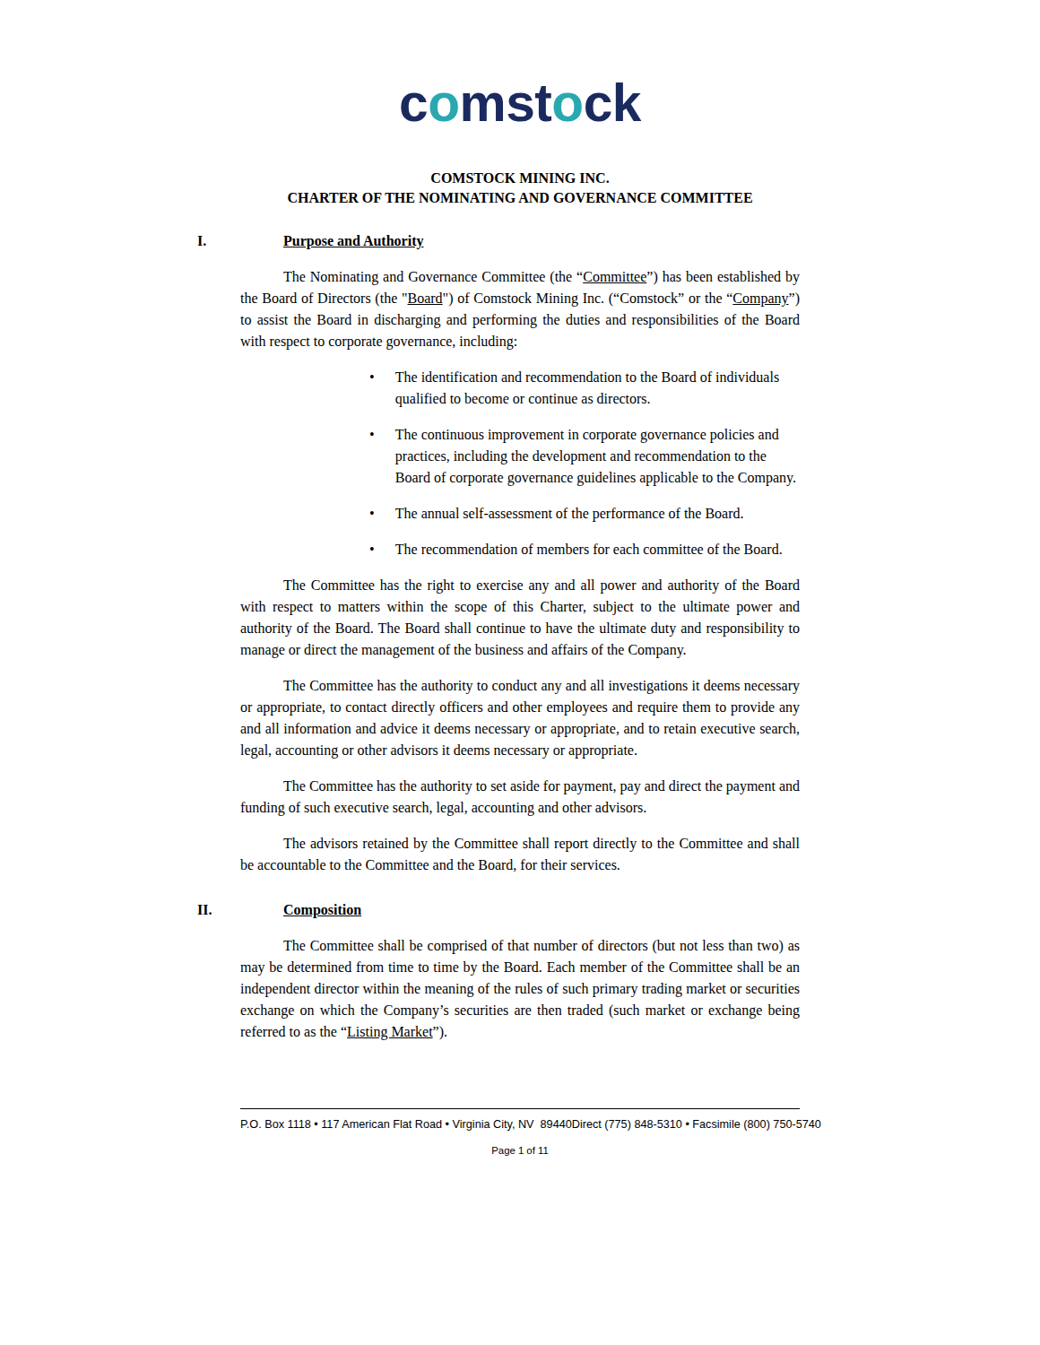comstock
Comstock Mining Inc.
Charter of the Nominating and Governance Committee
Purpose and Authority
The Nominating and Governance Committee (the “Committee”) has been established by the Board of Directors (the "Board") of Comstock Mining Inc. (“Comstock” or the “Company”) to assist the Board in discharging and performing the duties and responsibilities of the Board with respect to corporate governance, including:
The identification and recommendation to the Board of individuals qualified to become or continue as directors.
The continuous improvement in corporate governance policies and practices, including the development and recommendation to the Board of corporate governance guidelines applicable to the Company.
The annual self-assessment of the performance of the Board.
The recommendation of members for each committee of the Board.
The Committee has the right to exercise any and all power and authority of the Board with respect to matters within the scope of this Charter, subject to the ultimate power and authority of the Board. The Board shall continue to have the ultimate duty and responsibility to manage or direct the management of the business and affairs of the Company.
The Committee has the authority to conduct any and all investigations it deems necessary or appropriate, to contact directly officers and other employees and require them to provide any and all information and advice it deems necessary or appropriate, and to retain executive search, legal, accounting or other advisors it deems necessary or appropriate.
The Committee has the authority to set aside for payment, pay and direct the payment and funding of such executive search, legal, accounting and other advisors.
The advisors retained by the Committee shall report directly to the Committee and shall be accountable to the Committee and the Board, for their services.
Composition
The Committee shall be comprised of that number of directors (but not less than two) as may be determined from time to time by the Board. Each member of the Committee shall be an independent director within the meaning of the rules of such primary trading market or securities exchange on which the Company’s securities are then traded (such market or exchange being referred to as the “Listing Market”).
P.O. Box 1118 • 117 American Flat Road • Virginia City, NV 89440 Direct (775) 848-5310 • Facsimile (800) 750-5740
Page 1 of 11